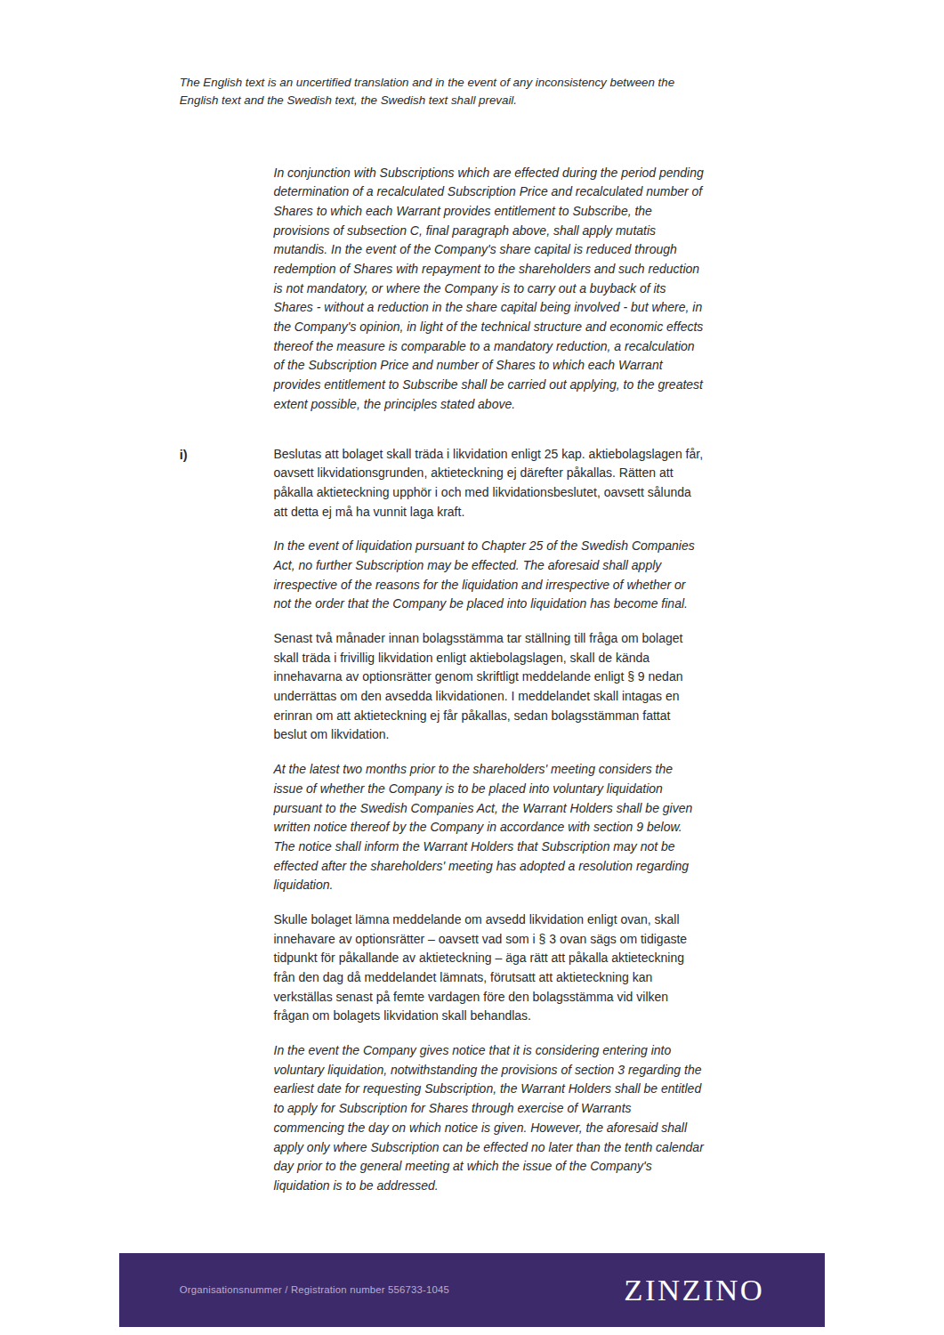The English text is an uncertified translation and in the event of any inconsistency between the English text and the Swedish text, the Swedish text shall prevail.
In conjunction with Subscriptions which are effected during the period pending determination of a recalculated Subscription Price and recalculated number of Shares to which each Warrant provides entitlement to Subscribe, the provisions of subsection C, final paragraph above, shall apply mutatis mutandis. In the event of the Company's share capital is reduced through redemption of Shares with repayment to the shareholders and such reduction is not mandatory, or where the Company is to carry out a buyback of its Shares - without a reduction in the share capital being involved - but where, in the Company's opinion, in light of the technical structure and economic effects thereof the measure is comparable to a mandatory reduction, a recalculation of the Subscription Price and number of Shares to which each Warrant provides entitlement to Subscribe shall be carried out applying, to the greatest extent possible, the principles stated above.
i)
Beslutas att bolaget skall träda i likvidation enligt 25 kap. aktiebolagslagen får, oavsett likvidationsgrunden, aktieteckning ej därefter påkallas. Rätten att påkalla aktieteckning upphör i och med likvidationsbeslutet, oavsett sålunda att detta ej må ha vunnit laga kraft.
In the event of liquidation pursuant to Chapter 25 of the Swedish Companies Act, no further Subscription may be effected. The aforesaid shall apply irrespective of the reasons for the liquidation and irrespective of whether or not the order that the Company be placed into liquidation has become final.
Senast två månader innan bolagsstämma tar ställning till fråga om bolaget skall träda i frivillig likvidation enligt aktiebolagslagen, skall de kända innehavarna av optionsrätter genom skriftligt meddelande enligt § 9 nedan underrättas om den avsedda likvidationen. I meddelandet skall intagas en erinran om att aktieteckning ej får påkallas, sedan bolagsstämman fattat beslut om likvidation.
At the latest two months prior to the shareholders' meeting considers the issue of whether the Company is to be placed into voluntary liquidation pursuant to the Swedish Companies Act, the Warrant Holders shall be given written notice thereof by the Company in accordance with section 9 below. The notice shall inform the Warrant Holders that Subscription may not be effected after the shareholders' meeting has adopted a resolution regarding liquidation.
Skulle bolaget lämna meddelande om avsedd likvidation enligt ovan, skall innehavare av optionsrätter – oavsett vad som i § 3 ovan sägs om tidigaste tidpunkt för påkallande av aktieteckning – äga rätt att påkalla aktieteckning från den dag då meddelandet lämnats, förutsatt att aktieteckning kan verkställas senast på femte vardagen före den bolagsstämma vid vilken frågan om bolagets likvidation skall behandlas.
In the event the Company gives notice that it is considering entering into voluntary liquidation, notwithstanding the provisions of section 3 regarding the earliest date for requesting Subscription, the Warrant Holders shall be entitled to apply for Subscription for Shares through exercise of Warrants commencing the day on which notice is given. However, the aforesaid shall apply only where Subscription can be effected no later than the tenth calendar day prior to the general meeting at which the issue of the Company's liquidation is to be addressed.
Organisationsnummer / Registration number 556733-1045 ZINZINO